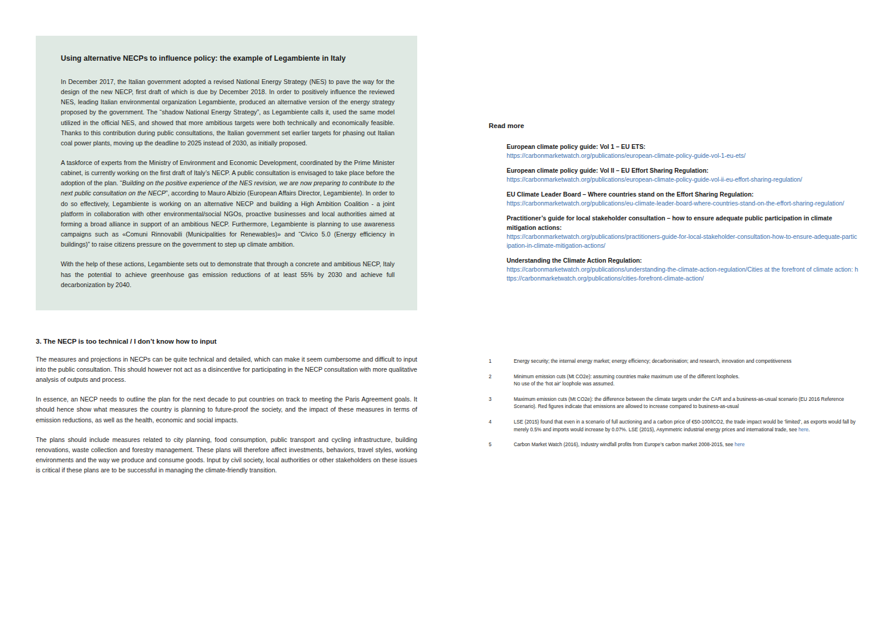Using alternative NECPs to influence policy: the example of Legambiente in Italy
In December 2017, the Italian government adopted a revised National Energy Strategy (NES) to pave the way for the design of the new NECP, first draft of which is due by December 2018. In order to positively influence the reviewed NES, leading Italian environmental organization Legambiente, produced an alternative version of the energy strategy proposed by the government. The “shadow National Energy Strategy”, as Legambiente calls it, used the same model utilized in the official NES, and showed that more ambitious targets were both technically and economically feasible. Thanks to this contribution during public consultations, the Italian government set earlier targets for phasing out Italian coal power plants, moving up the deadline to 2025 instead of 2030, as initially proposed.
A taskforce of experts from the Ministry of Environment and Economic Development, coordinated by the Prime Minister cabinet, is currently working on the first draft of Italy’s NECP. A public consultation is envisaged to take place before the adoption of the plan. “Building on the positive experience of the NES revision, we are now preparing to contribute to the next public consultation on the NECP”, according to Mauro Albizio (European Affairs Director, Legambiente). In order to do so effectively, Legambiente is working on an alternative NECP and building a High Ambition Coalition - a joint platform in collaboration with other environmental/social NGOs, proactive businesses and local authorities aimed at forming a broad alliance in support of an ambitious NECP. Furthermore, Legambiente is planning to use awareness campaigns such as «Comuni Rinnovabili (Municipalities for Renewables)» and “Civico 5.0 (Energy efficiency in buildings)” to raise citizens pressure on the government to step up climate ambition.
With the help of these actions, Legambiente sets out to demonstrate that through a concrete and ambitious NECP, Italy has the potential to achieve greenhouse gas emission reductions of at least 55% by 2030 and achieve full decarbonization by 2040.
3. The NECP is too technical / I don’t know how to input
The measures and projections in NECPs can be quite technical and detailed, which can make it seem cumbersome and difficult to input into the public consultation. This should however not act as a disincentive for participating in the NECP consultation with more qualitative analysis of outputs and process.
In essence, an NECP needs to outline the plan for the next decade to put countries on track to meeting the Paris Agreement goals. It should hence show what measures the country is planning to future-proof the society, and the impact of these measures in terms of emission reductions, as well as the health, economic and social impacts.
The plans should include measures related to city planning, food consumption, public transport and cycling infrastructure, building renovations, waste collection and forestry management. These plans will therefore affect investments, behaviors, travel styles, working environments and the way we produce and consume goods. Input by civil society, local authorities or other stakeholders on these issues is critical if these plans are to be successful in managing the climate-friendly transition.
Read more
European climate policy guide: Vol 1 – EU ETS:
https://carbonmarketwatch.org/publications/european-climate-policy-guide-vol-1-eu-ets/
European climate policy guide: Vol II – EU Effort Sharing Regulation:
https://carbonmarketwatch.org/publications/european-climate-policy-guide-vol-ii-eu-effort-sharing-regulation/
EU Climate Leader Board – Where countries stand on the Effort Sharing Regulation:
https://carbonmarketwatch.org/publications/eu-climate-leader-board-where-countries-stand-on-the-effort-sharing-regulation/
Practitioner’s guide for local stakeholder consultation – how to ensure adequate public participation in climate mitigation actions:
https://carbonmarketwatch.org/publications/practitioners-guide-for-local-stakeholder-consultation-how-to-ensure-adequate-participation-in-climate-mitigation-actions/
Understanding the Climate Action Regulation:
https://carbonmarketwatch.org/publications/understanding-the-climate-action-regulation/Cities at the forefront of climate action: https://carbonmarketwatch.org/publications/cities-forefront-climate-action/
1
Energy security; the internal energy market; energy efficiency; decarbonisation; and research, innovation and competitiveness
2
Minimum emission cuts (Mt CO2e): assuming countries make maximum use of the different loopholes.
No use of the ‘hot air’ loophole was assumed.
3
Maximum emission cuts (Mt CO2e): the difference between the climate targets under the CAR and a business-as-usual scenario (EU 2016 Reference Scenario). Red figures indicate that emissions are allowed to increase compared to business-as-usual
4
LSE (2015) found that even in a scenario of full auctioning and a carbon price of €50-100/tCO2, the trade impact would be ‘limited’, as exports would fall by merely 0.5% and imports would increase by 0.07%. LSE (2015), Asymmetric industrial energy prices and international trade, see here.
5
Carbon Market Watch (2016), Industry windfall profits from Europe’s carbon market 2008-2015, see here